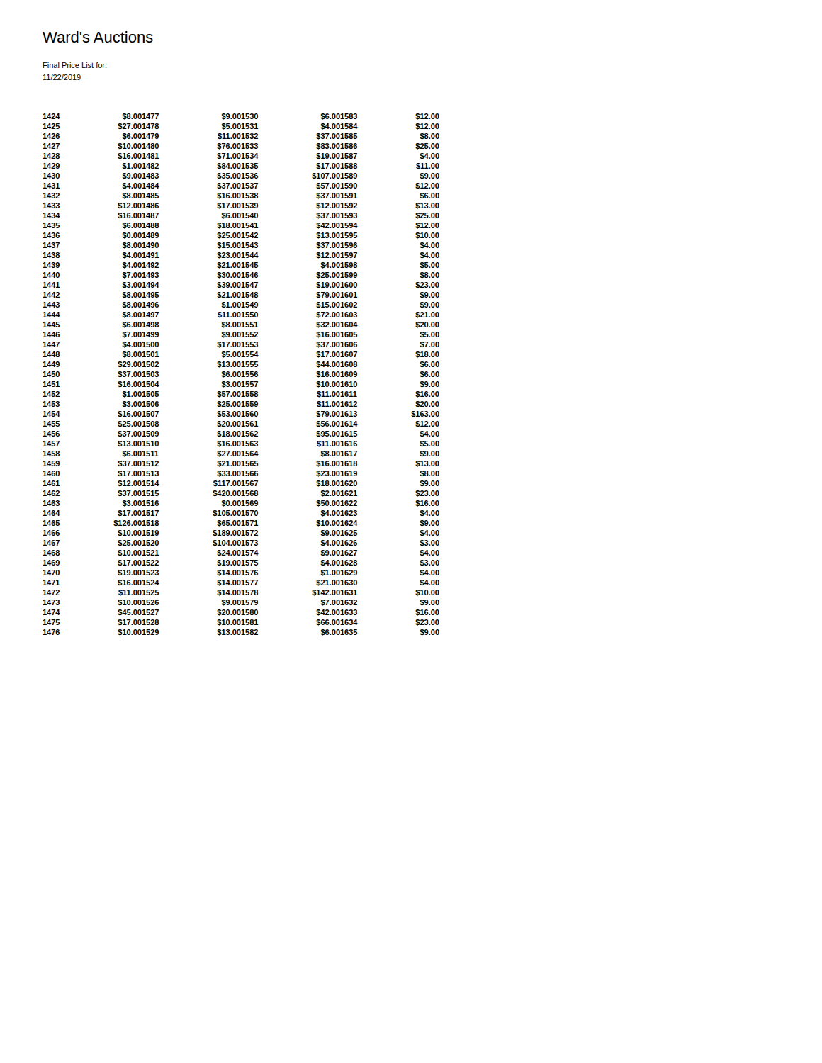Ward's Auctions
Final Price List for:
11/22/2019
| 1424 | $8.00 | 1477 | $9.00 | 1530 | $6.00 | 1583 | $12.00 |
| 1425 | $27.00 | 1478 | $5.00 | 1531 | $4.00 | 1584 | $12.00 |
| 1426 | $6.00 | 1479 | $11.00 | 1532 | $37.00 | 1585 | $8.00 |
| 1427 | $10.00 | 1480 | $76.00 | 1533 | $83.00 | 1586 | $25.00 |
| 1428 | $16.00 | 1481 | $71.00 | 1534 | $19.00 | 1587 | $4.00 |
| 1429 | $1.00 | 1482 | $84.00 | 1535 | $17.00 | 1588 | $11.00 |
| 1430 | $9.00 | 1483 | $35.00 | 1536 | $107.00 | 1589 | $9.00 |
| 1431 | $4.00 | 1484 | $37.00 | 1537 | $57.00 | 1590 | $12.00 |
| 1432 | $8.00 | 1485 | $16.00 | 1538 | $37.00 | 1591 | $6.00 |
| 1433 | $12.00 | 1486 | $17.00 | 1539 | $12.00 | 1592 | $13.00 |
| 1434 | $16.00 | 1487 | $6.00 | 1540 | $37.00 | 1593 | $25.00 |
| 1435 | $6.00 | 1488 | $18.00 | 1541 | $42.00 | 1594 | $12.00 |
| 1436 | $0.00 | 1489 | $25.00 | 1542 | $13.00 | 1595 | $10.00 |
| 1437 | $8.00 | 1490 | $15.00 | 1543 | $37.00 | 1596 | $4.00 |
| 1438 | $4.00 | 1491 | $23.00 | 1544 | $12.00 | 1597 | $4.00 |
| 1439 | $4.00 | 1492 | $21.00 | 1545 | $4.00 | 1598 | $5.00 |
| 1440 | $7.00 | 1493 | $30.00 | 1546 | $25.00 | 1599 | $8.00 |
| 1441 | $3.00 | 1494 | $39.00 | 1547 | $19.00 | 1600 | $23.00 |
| 1442 | $8.00 | 1495 | $21.00 | 1548 | $79.00 | 1601 | $9.00 |
| 1443 | $8.00 | 1496 | $1.00 | 1549 | $15.00 | 1602 | $9.00 |
| 1444 | $8.00 | 1497 | $11.00 | 1550 | $72.00 | 1603 | $21.00 |
| 1445 | $6.00 | 1498 | $8.00 | 1551 | $32.00 | 1604 | $20.00 |
| 1446 | $7.00 | 1499 | $9.00 | 1552 | $16.00 | 1605 | $5.00 |
| 1447 | $4.00 | 1500 | $17.00 | 1553 | $37.00 | 1606 | $7.00 |
| 1448 | $8.00 | 1501 | $5.00 | 1554 | $17.00 | 1607 | $18.00 |
| 1449 | $29.00 | 1502 | $13.00 | 1555 | $44.00 | 1608 | $6.00 |
| 1450 | $37.00 | 1503 | $6.00 | 1556 | $16.00 | 1609 | $6.00 |
| 1451 | $16.00 | 1504 | $3.00 | 1557 | $10.00 | 1610 | $9.00 |
| 1452 | $1.00 | 1505 | $57.00 | 1558 | $11.00 | 1611 | $16.00 |
| 1453 | $3.00 | 1506 | $25.00 | 1559 | $11.00 | 1612 | $20.00 |
| 1454 | $16.00 | 1507 | $53.00 | 1560 | $79.00 | 1613 | $163.00 |
| 1455 | $25.00 | 1508 | $20.00 | 1561 | $56.00 | 1614 | $12.00 |
| 1456 | $37.00 | 1509 | $18.00 | 1562 | $95.00 | 1615 | $4.00 |
| 1457 | $13.00 | 1510 | $16.00 | 1563 | $11.00 | 1616 | $5.00 |
| 1458 | $6.00 | 1511 | $27.00 | 1564 | $8.00 | 1617 | $9.00 |
| 1459 | $37.00 | 1512 | $21.00 | 1565 | $16.00 | 1618 | $13.00 |
| 1460 | $17.00 | 1513 | $33.00 | 1566 | $23.00 | 1619 | $8.00 |
| 1461 | $12.00 | 1514 | $117.00 | 1567 | $18.00 | 1620 | $9.00 |
| 1462 | $37.00 | 1515 | $420.00 | 1568 | $2.00 | 1621 | $23.00 |
| 1463 | $3.00 | 1516 | $0.00 | 1569 | $50.00 | 1622 | $16.00 |
| 1464 | $17.00 | 1517 | $105.00 | 1570 | $4.00 | 1623 | $4.00 |
| 1465 | $126.00 | 1518 | $65.00 | 1571 | $10.00 | 1624 | $9.00 |
| 1466 | $10.00 | 1519 | $189.00 | 1572 | $9.00 | 1625 | $4.00 |
| 1467 | $25.00 | 1520 | $104.00 | 1573 | $4.00 | 1626 | $3.00 |
| 1468 | $10.00 | 1521 | $24.00 | 1574 | $9.00 | 1627 | $4.00 |
| 1469 | $17.00 | 1522 | $19.00 | 1575 | $4.00 | 1628 | $3.00 |
| 1470 | $19.00 | 1523 | $14.00 | 1576 | $1.00 | 1629 | $4.00 |
| 1471 | $16.00 | 1524 | $14.00 | 1577 | $21.00 | 1630 | $4.00 |
| 1472 | $11.00 | 1525 | $14.00 | 1578 | $142.00 | 1631 | $10.00 |
| 1473 | $10.00 | 1526 | $9.00 | 1579 | $7.00 | 1632 | $9.00 |
| 1474 | $45.00 | 1527 | $20.00 | 1580 | $42.00 | 1633 | $16.00 |
| 1475 | $17.00 | 1528 | $10.00 | 1581 | $66.00 | 1634 | $23.00 |
| 1476 | $10.00 | 1529 | $13.00 | 1582 | $6.00 | 1635 | $9.00 |